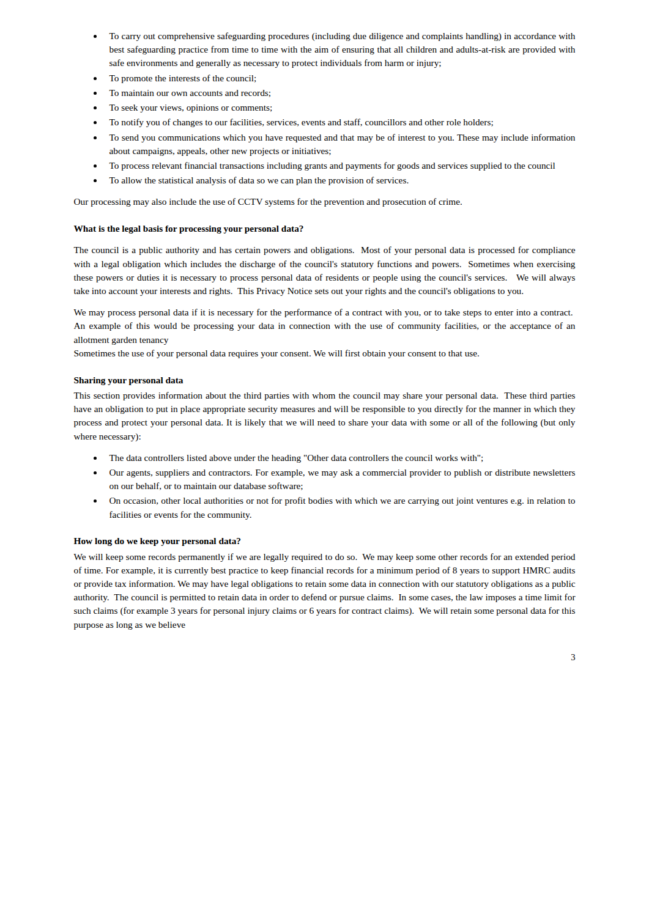To carry out comprehensive safeguarding procedures (including due diligence and complaints handling) in accordance with best safeguarding practice from time to time with the aim of ensuring that all children and adults-at-risk are provided with safe environments and generally as necessary to protect individuals from harm or injury;
To promote the interests of the council;
To maintain our own accounts and records;
To seek your views, opinions or comments;
To notify you of changes to our facilities, services, events and staff, councillors and other role holders;
To send you communications which you have requested and that may be of interest to you. These may include information about campaigns, appeals, other new projects or initiatives;
To process relevant financial transactions including grants and payments for goods and services supplied to the council
To allow the statistical analysis of data so we can plan the provision of services.
Our processing may also include the use of CCTV systems for the prevention and prosecution of crime.
What is the legal basis for processing your personal data?
The council is a public authority and has certain powers and obligations. Most of your personal data is processed for compliance with a legal obligation which includes the discharge of the council's statutory functions and powers. Sometimes when exercising these powers or duties it is necessary to process personal data of residents or people using the council's services. We will always take into account your interests and rights. This Privacy Notice sets out your rights and the council's obligations to you.
We may process personal data if it is necessary for the performance of a contract with you, or to take steps to enter into a contract. An example of this would be processing your data in connection with the use of community facilities, or the acceptance of an allotment garden tenancy
Sometimes the use of your personal data requires your consent. We will first obtain your consent to that use.
Sharing your personal data
This section provides information about the third parties with whom the council may share your personal data. These third parties have an obligation to put in place appropriate security measures and will be responsible to you directly for the manner in which they process and protect your personal data. It is likely that we will need to share your data with some or all of the following (but only where necessary):
The data controllers listed above under the heading "Other data controllers the council works with";
Our agents, suppliers and contractors. For example, we may ask a commercial provider to publish or distribute newsletters on our behalf, or to maintain our database software;
On occasion, other local authorities or not for profit bodies with which we are carrying out joint ventures e.g. in relation to facilities or events for the community.
How long do we keep your personal data?
We will keep some records permanently if we are legally required to do so. We may keep some other records for an extended period of time. For example, it is currently best practice to keep financial records for a minimum period of 8 years to support HMRC audits or provide tax information. We may have legal obligations to retain some data in connection with our statutory obligations as a public authority. The council is permitted to retain data in order to defend or pursue claims. In some cases, the law imposes a time limit for such claims (for example 3 years for personal injury claims or 6 years for contract claims). We will retain some personal data for this purpose as long as we believe
3